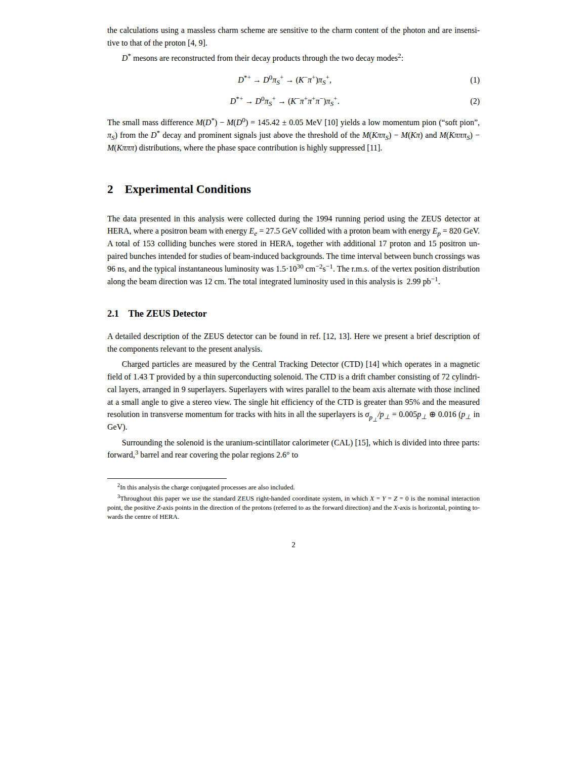the calculations using a massless charm scheme are sensitive to the charm content of the photon and are insensitive to that of the proton [4, 9].
D* mesons are reconstructed from their decay products through the two decay modes2:
D*+ → D0πS+ → (K−π+)πS+,
(1)
D*+ → D0πS+ → (K−π+π+π−)πS+.
(2)
The small mass difference M(D*) − M(D0) = 145.42 ± 0.05 MeV [10] yields a low momentum pion (“soft pion”, πS) from the D* decay and prominent signals just above the threshold of the M(KππS) − M(Kπ) and M(KπππS) − M(Kπππ) distributions, where the phase space contribution is highly suppressed [11].
2 Experimental Conditions
The data presented in this analysis were collected during the 1994 running period using the ZEUS detector at HERA, where a positron beam with energy Ee = 27.5 GeV collided with a proton beam with energy Ep = 820 GeV. A total of 153 colliding bunches were stored in HERA, together with additional 17 proton and 15 positron unpaired bunches intended for studies of beam-induced backgrounds. The time interval between bunch crossings was 96 ns, and the typical instantaneous luminosity was 1.5·1030 cm−2s−1. The r.m.s. of the vertex position distribution along the beam direction was 12 cm. The total integrated luminosity used in this analysis is 2.99 pb−1.
2.1 The ZEUS Detector
A detailed description of the ZEUS detector can be found in ref. [12, 13]. Here we present a brief description of the components relevant to the present analysis.
Charged particles are measured by the Central Tracking Detector (CTD) [14] which operates in a magnetic field of 1.43 T provided by a thin superconducting solenoid. The CTD is a drift chamber consisting of 72 cylindrical layers, arranged in 9 superlayers. Superlayers with wires parallel to the beam axis alternate with those inclined at a small angle to give a stereo view. The single hit efficiency of the CTD is greater than 95% and the measured resolution in transverse momentum for tracks with hits in all the superlayers is σp⊥/p⊥ = 0.005p⊥ ⊕ 0.016 (p⊥ in GeV).
Surrounding the solenoid is the uranium-scintillator calorimeter (CAL) [15], which is divided into three parts: forward,3 barrel and rear covering the polar regions 2.6° to
2In this analysis the charge conjugated processes are also included.
3Throughout this paper we use the standard ZEUS right-handed coordinate system, in which X = Y = Z = 0 is the nominal interaction point, the positive Z-axis points in the direction of the protons (referred to as the forward direction) and the X-axis is horizontal, pointing towards the centre of HERA.
2